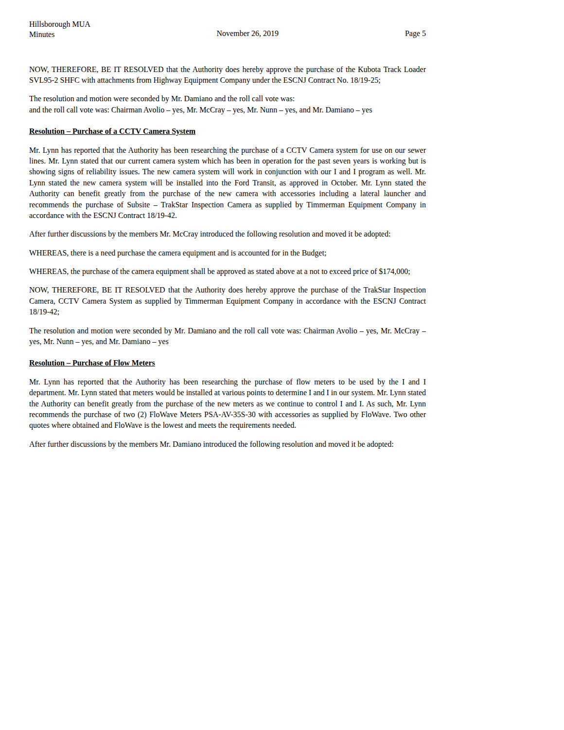Hillsborough MUA
Minutes
November 26, 2019
Page 5
NOW, THEREFORE, BE IT RESOLVED that the Authority does hereby approve the purchase of the Kubota Track Loader SVL95-2 SHFC with attachments from Highway Equipment Company under the ESCNJ Contract No. 18/19-25;
The resolution and motion were seconded by Mr. Damiano and the roll call vote was:
and the roll call vote was: Chairman Avolio – yes, Mr. McCray – yes, Mr. Nunn – yes, and Mr. Damiano – yes
Resolution – Purchase of a CCTV Camera System
Mr. Lynn has reported that the Authority has been researching the purchase of a CCTV Camera system for use on our sewer lines. Mr. Lynn stated that our current camera system which has been in operation for the past seven years is working but is showing signs of reliability issues. The new camera system will work in conjunction with our I and I program as well. Mr. Lynn stated the new camera system will be installed into the Ford Transit, as approved in October. Mr. Lynn stated the Authority can benefit greatly from the purchase of the new camera with accessories including a lateral launcher and recommends the purchase of Subsite – TrakStar Inspection Camera as supplied by Timmerman Equipment Company in accordance with the ESCNJ Contract 18/19-42.
After further discussions by the members Mr. McCray introduced the following resolution and moved it be adopted:
WHEREAS, there is a need purchase the camera equipment and is accounted for in the Budget;
WHEREAS, the purchase of the camera equipment shall be approved as stated above at a not to exceed price of $174,000;
NOW, THEREFORE, BE IT RESOLVED that the Authority does hereby approve the purchase of the TrakStar Inspection Camera, CCTV Camera System as supplied by Timmerman Equipment Company in accordance with the ESCNJ Contract 18/19-42;
The resolution and motion were seconded by Mr. Damiano and the roll call vote was: Chairman Avolio – yes, Mr. McCray – yes, Mr. Nunn – yes, and Mr. Damiano – yes
Resolution – Purchase of Flow Meters
Mr. Lynn has reported that the Authority has been researching the purchase of flow meters to be used by the I and I department. Mr. Lynn stated that meters would be installed at various points to determine I and I in our system. Mr. Lynn stated the Authority can benefit greatly from the purchase of the new meters as we continue to control I and I. As such, Mr. Lynn recommends the purchase of two (2) FloWave Meters PSA-AV-35S-30 with accessories as supplied by FloWave. Two other quotes where obtained and FloWave is the lowest and meets the requirements needed.
After further discussions by the members Mr. Damiano introduced the following resolution and moved it be adopted: